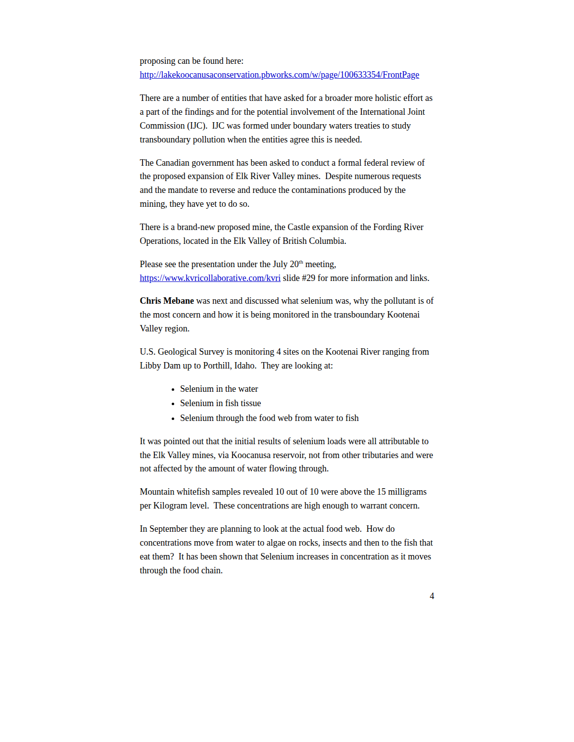proposing can be found here:
http://lakekoocanusaconservation.pbworks.com/w/page/100633354/FrontPage
There are a number of entities that have asked for a broader more holistic effort as a part of the findings and for the potential involvement of the International Joint Commission (IJC). IJC was formed under boundary waters treaties to study transboundary pollution when the entities agree this is needed.
The Canadian government has been asked to conduct a formal federal review of the proposed expansion of Elk River Valley mines. Despite numerous requests and the mandate to reverse and reduce the contaminations produced by the mining, they have yet to do so.
There is a brand-new proposed mine, the Castle expansion of the Fording River Operations, located in the Elk Valley of British Columbia.
Please see the presentation under the July 20th meeting,
https://www.kvricollaborative.com/kvri slide #29 for more information and links.
Chris Mebane was next and discussed what selenium was, why the pollutant is of the most concern and how it is being monitored in the transboundary Kootenai Valley region.
U.S. Geological Survey is monitoring 4 sites on the Kootenai River ranging from Libby Dam up to Porthill, Idaho. They are looking at:
Selenium in the water
Selenium in fish tissue
Selenium through the food web from water to fish
It was pointed out that the initial results of selenium loads were all attributable to the Elk Valley mines, via Koocanusa reservoir, not from other tributaries and were not affected by the amount of water flowing through.
Mountain whitefish samples revealed 10 out of 10 were above the 15 milligrams per Kilogram level. These concentrations are high enough to warrant concern.
In September they are planning to look at the actual food web. How do concentrations move from water to algae on rocks, insects and then to the fish that eat them? It has been shown that Selenium increases in concentration as it moves through the food chain.
4